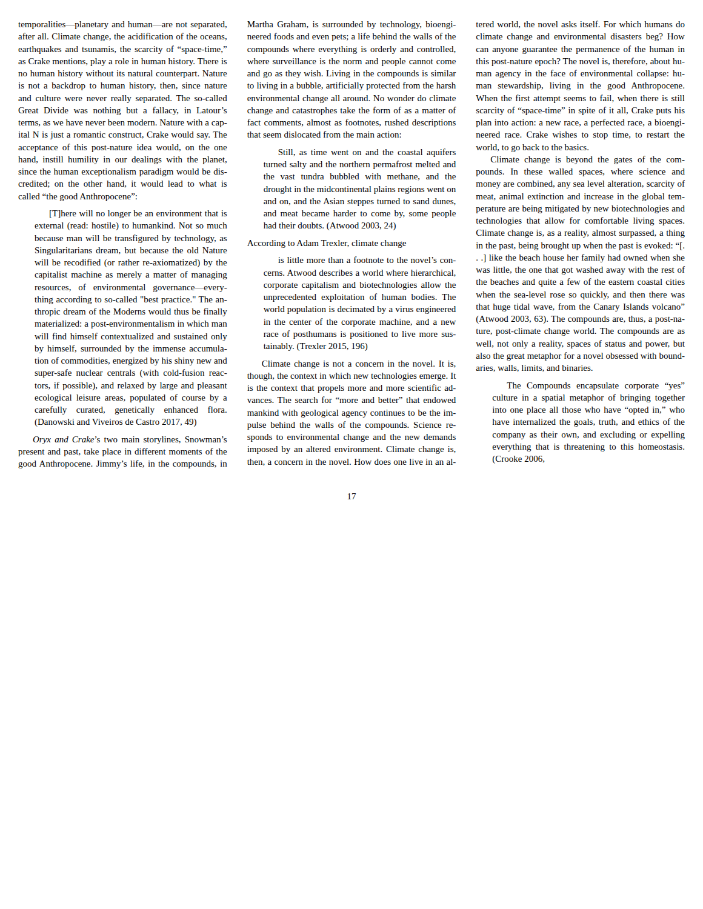temporalities—planetary and human—are not separated, after all. Climate change, the acidification of the oceans, earthquakes and tsunamis, the scarcity of “space-time,” as Crake mentions, play a role in human history. There is no human history without its natural counterpart. Nature is not a backdrop to human history, then, since nature and culture were never really separated. The so-called Great Divide was nothing but a fallacy, in Latour’s terms, as we have never been modern. Nature with a capital N is just a romantic construct, Crake would say. The acceptance of this post-nature idea would, on the one hand, instill humility in our dealings with the planet, since the human exceptionalism paradigm would be discredited; on the other hand, it would lead to what is called “the good Anthropocene”:
[T]here will no longer be an environment that is external (read: hostile) to humankind. Not so much because man will be transfigured by technology, as Singularitarians dream, but because the old Nature will be recodified (or rather re-axiomatized) by the capitalist machine as merely a matter of managing resources, of environmental governance—everything according to so-called "best practice." The anthropic dream of the Moderns would thus be finally materialized: a post-environmentalism in which man will find himself contextualized and sustained only by himself, surrounded by the immense accumulation of commodities, energized by his shiny new and super-safe nuclear centrals (with cold-fusion reactors, if possible), and relaxed by large and pleasant ecological leisure areas, populated of course by a carefully curated, genetically enhanced flora. (Danowski and Viveiros de Castro 2017, 49)
Oryx and Crake’s two main storylines, Snowman’s present and past, take place in different moments of the good Anthropocene. Jimmy’s life, in the compounds, in Martha Graham, is surrounded by technology, bioengineered foods and even pets; a life behind the walls of the compounds where everything is orderly and controlled, where surveillance is the norm and people cannot come and go as they wish. Living in the compounds is similar to living in a bubble, artificially protected from the harsh environmental change all around. No wonder do climate change and catastrophes take the form of as a matter of fact comments, almost as footnotes, rushed descriptions that seem dislocated from the main action:
Still, as time went on and the coastal aquifers turned salty and the northern permafrost melted and the vast tundra bubbled with methane, and the drought in the midcontinental plains regions went on and on, and the Asian steppes turned to sand dunes, and meat became harder to come by, some people had their doubts. (Atwood 2003, 24)
According to Adam Trexler, climate change
is little more than a footnote to the novel’s concerns. Atwood describes a world where hierarchical, corporate capitalism and biotechnologies allow the unprecedented exploitation of human bodies. The world population is decimated by a virus engineered in the center of the corporate machine, and a new race of posthumans is positioned to live more sustainably. (Trexler 2015, 196)
Climate change is not a concern in the novel. It is, though, the context in which new technologies emerge. It is the context that propels more and more scientific advances. The search for “more and better” that endowed mankind with geological agency continues to be the impulse behind the walls of the compounds. Science responds to environmental change and the new demands imposed by an altered environment. Climate change is, then, a concern in the novel. How does one live in an altered world, the novel asks itself. For which humans do climate change and environmental disasters beg? How can anyone guarantee the permanence of the human in this post-nature epoch? The novel is, therefore, about human agency in the face of environmental collapse: human stewardship, living in the good Anthropocene. When the first attempt seems to fail, when there is still scarcity of “space-time” in spite of it all, Crake puts his plan into action: a new race, a perfected race, a bioengineered race. Crake wishes to stop time, to restart the world, to go back to the basics.
Climate change is beyond the gates of the compounds. In these walled spaces, where science and money are combined, any sea level alteration, scarcity of meat, animal extinction and increase in the global temperature are being mitigated by new biotechnologies and technologies that allow for comfortable living spaces. Climate change is, as a reality, almost surpassed, a thing in the past, being brought up when the past is evoked: “[. . .] like the beach house her family had owned when she was little, the one that got washed away with the rest of the beaches and quite a few of the eastern coastal cities when the sea-level rose so quickly, and then there was that huge tidal wave, from the Canary Islands volcano” (Atwood 2003, 63). The compounds are, thus, a post-nature, post-climate change world. The compounds are as well, not only a reality, spaces of status and power, but also the great metaphor for a novel obsessed with boundaries, walls, limits, and binaries.
The Compounds encapsulate corporate “yes” culture in a spatial metaphor of bringing together into one place all those who have “opted in,” who have internalized the goals, truth, and ethics of the company as their own, and excluding or expelling everything that is threatening to this homeostasis. (Crooke 2006,
17